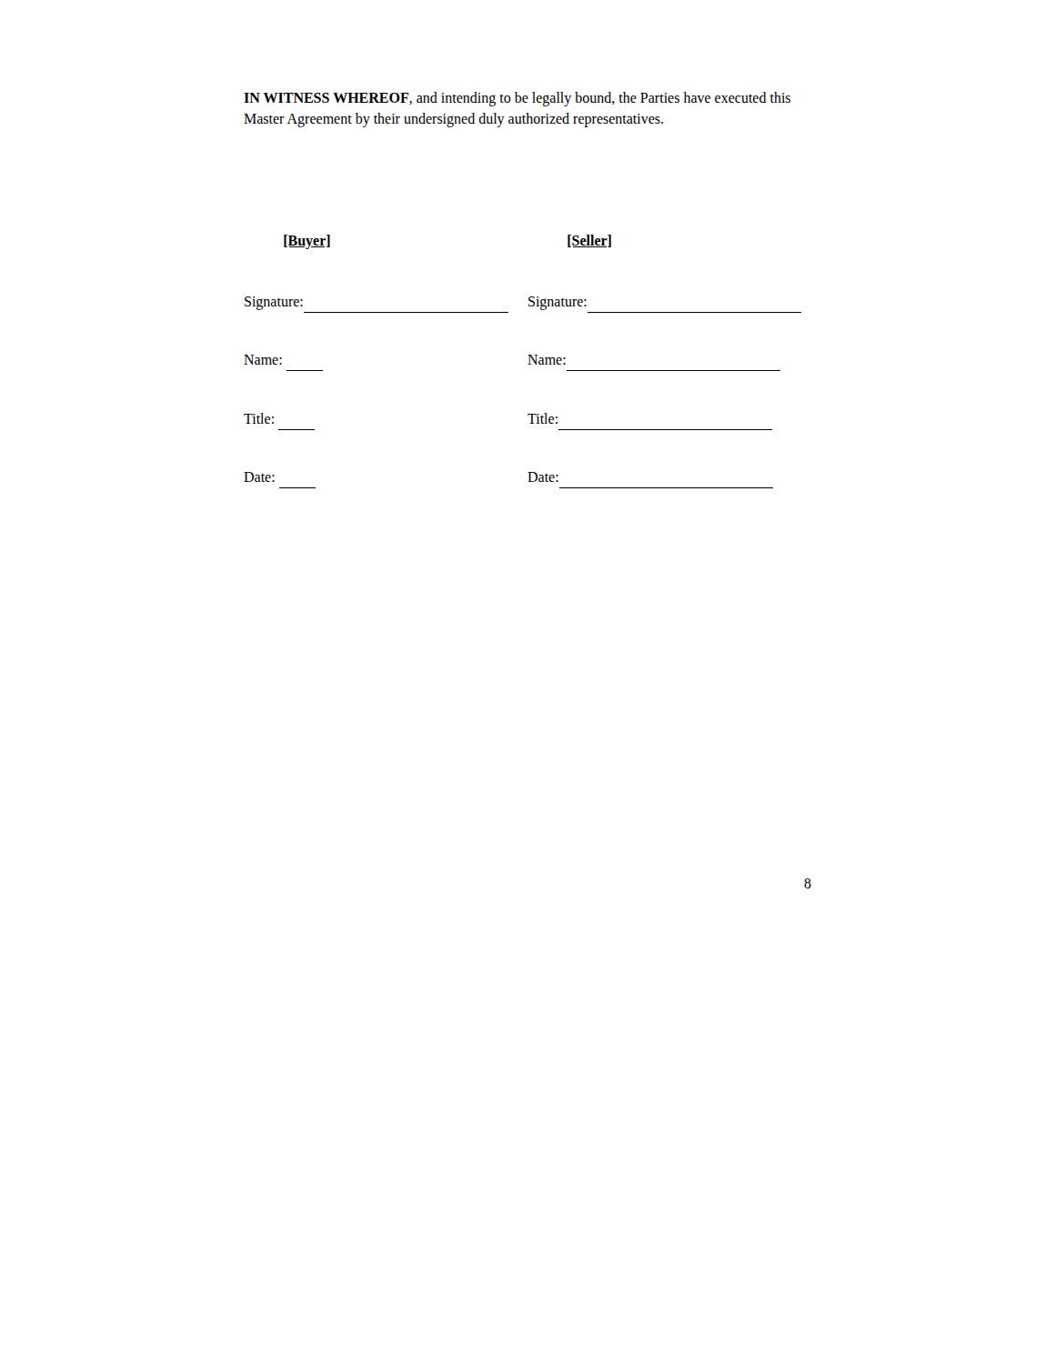IN WITNESS WHEREOF, and intending to be legally bound, the Parties have executed this Master Agreement by their undersigned duly authorized representatives.
| [Buyer] Signature: Name: Title: Date: | [Seller] Signature: Name: Title: Date: |
8